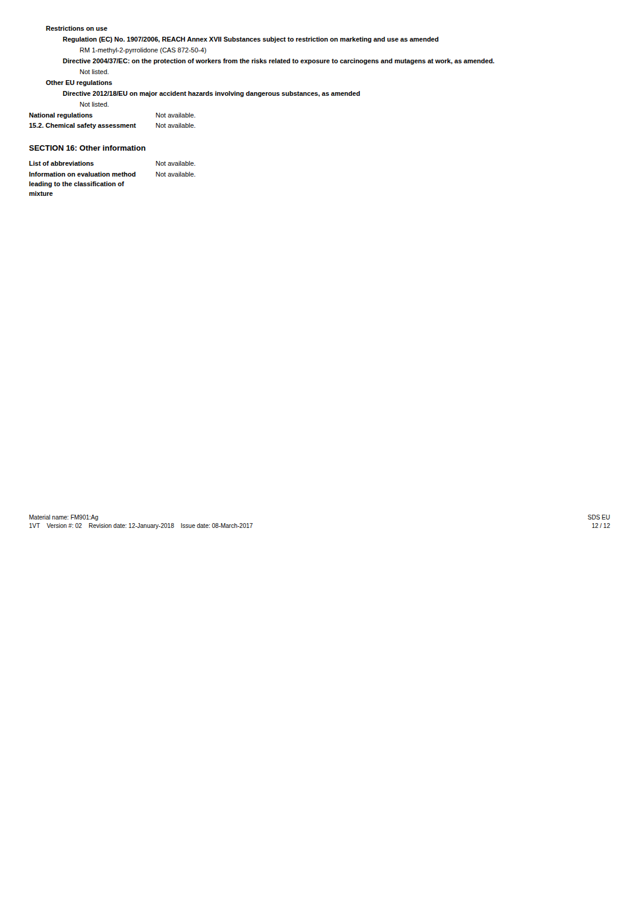Restrictions on use
Regulation (EC) No. 1907/2006, REACH Annex XVII Substances subject to restriction on marketing and use as amended
RM 1-methyl-2-pyrrolidone (CAS 872-50-4)
Directive 2004/37/EC: on the protection of workers from the risks related to exposure to carcinogens and mutagens at work, as amended.
Not listed.
Other EU regulations
Directive 2012/18/EU on major accident hazards involving dangerous substances, as amended
Not listed.
| National regulations | Not available. |
| 15.2. Chemical safety assessment | Not available. |
SECTION 16: Other information
| List of abbreviations | Not available. |
| Information on evaluation method leading to the classification of mixture | Not available. |
Material name: FM901:Ag SDS EU
1VT Version #: 02 Revision date: 12-January-2018 Issue date: 08-March-2017 12 / 12